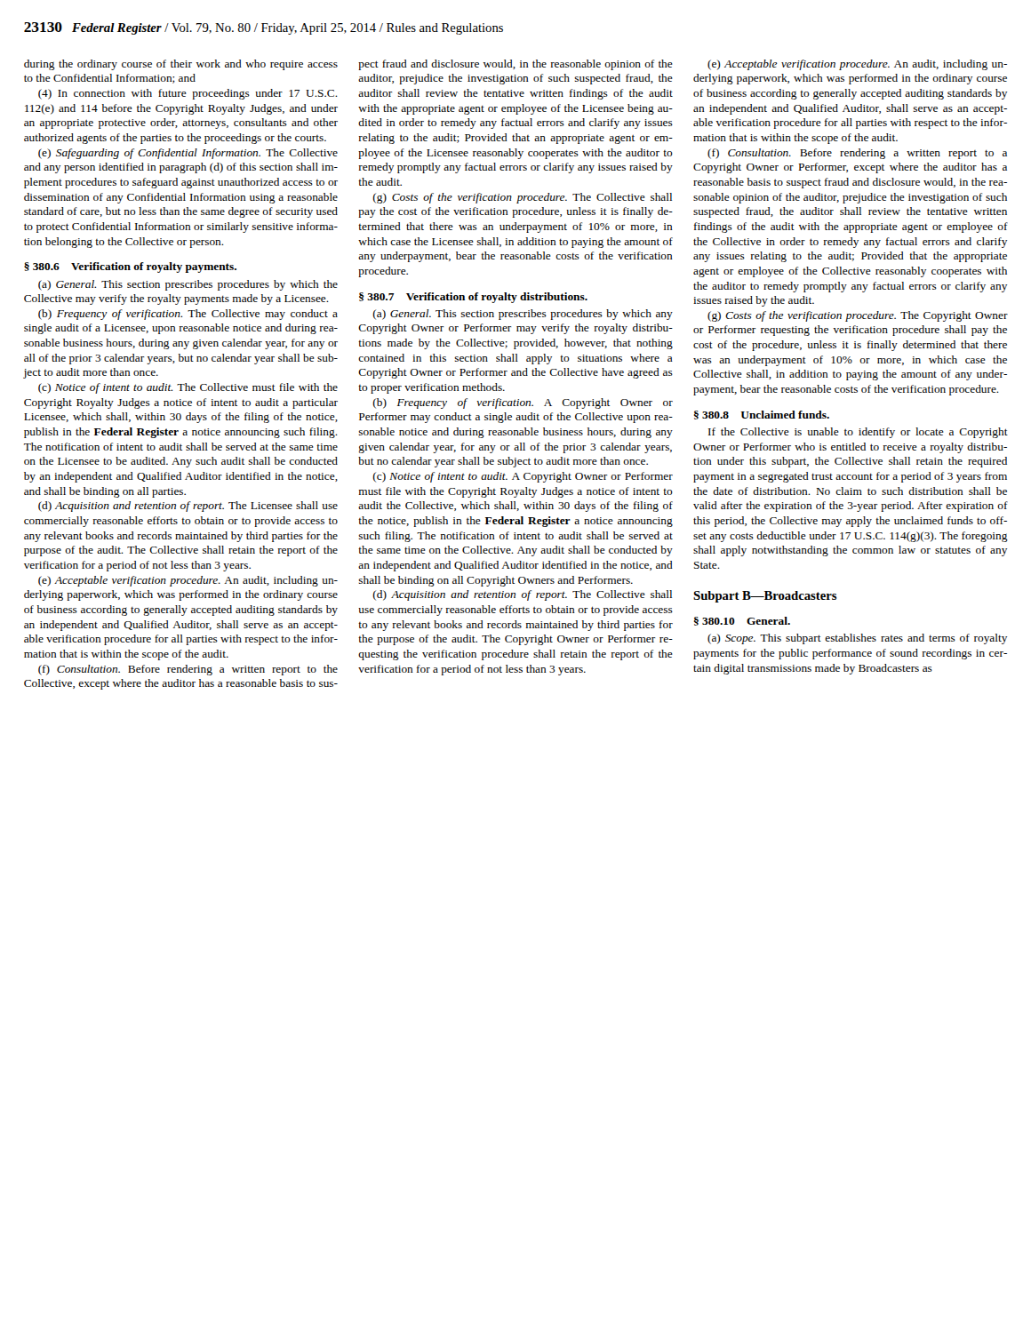23130 Federal Register / Vol. 79, No. 80 / Friday, April 25, 2014 / Rules and Regulations
during the ordinary course of their work and who require access to the Confidential Information; and
(4) In connection with future proceedings under 17 U.S.C. 112(e) and 114 before the Copyright Royalty Judges, and under an appropriate protective order, attorneys, consultants and other authorized agents of the parties to the proceedings or the courts.
(e) Safeguarding of Confidential Information. The Collective and any person identified in paragraph (d) of this section shall implement procedures to safeguard against unauthorized access to or dissemination of any Confidential Information using a reasonable standard of care, but no less than the same degree of security used to protect Confidential Information or similarly sensitive information belonging to the Collective or person.
§ 380.6 Verification of royalty payments.
(a) General. This section prescribes procedures by which the Collective may verify the royalty payments made by a Licensee.
(b) Frequency of verification. The Collective may conduct a single audit of a Licensee, upon reasonable notice and during reasonable business hours, during any given calendar year, for any or all of the prior 3 calendar years, but no calendar year shall be subject to audit more than once.
(c) Notice of intent to audit. The Collective must file with the Copyright Royalty Judges a notice of intent to audit a particular Licensee, which shall, within 30 days of the filing of the notice, publish in the Federal Register a notice announcing such filing. The notification of intent to audit shall be served at the same time on the Licensee to be audited. Any such audit shall be conducted by an independent and Qualified Auditor identified in the notice, and shall be binding on all parties.
(d) Acquisition and retention of report. The Licensee shall use commercially reasonable efforts to obtain or to provide access to any relevant books and records maintained by third parties for the purpose of the audit. The Collective shall retain the report of the verification for a period of not less than 3 years.
(e) Acceptable verification procedure. An audit, including underlying paperwork, which was performed in the ordinary course of business according to generally accepted auditing standards by an independent and Qualified Auditor, shall serve as an acceptable verification procedure for all parties with respect to the information that is within the scope of the audit.
(f) Consultation. Before rendering a written report to the Collective, except where the auditor has a reasonable basis to suspect fraud and disclosure would, in the reasonable opinion of the auditor, prejudice the investigation of such suspected fraud, the auditor shall review the tentative written findings of the audit with the appropriate agent or employee of the Licensee being audited in order to remedy any factual errors and clarify any issues relating to the audit; Provided that an appropriate agent or employee of the Licensee reasonably cooperates with the auditor to remedy promptly any factual errors or clarify any issues raised by the audit.
(g) Costs of the verification procedure. The Collective shall pay the cost of the verification procedure, unless it is finally determined that there was an underpayment of 10% or more, in which case the Licensee shall, in addition to paying the amount of any underpayment, bear the reasonable costs of the verification procedure.
§ 380.7 Verification of royalty distributions.
(a) General. This section prescribes procedures by which any Copyright Owner or Performer may verify the royalty distributions made by the Collective; provided, however, that nothing contained in this section shall apply to situations where a Copyright Owner or Performer and the Collective have agreed as to proper verification methods.
(b) Frequency of verification. A Copyright Owner or Performer may conduct a single audit of the Collective upon reasonable notice and during reasonable business hours, during any given calendar year, for any or all of the prior 3 calendar years, but no calendar year shall be subject to audit more than once.
(c) Notice of intent to audit. A Copyright Owner or Performer must file with the Copyright Royalty Judges a notice of intent to audit the Collective, which shall, within 30 days of the filing of the notice, publish in the Federal Register a notice announcing such filing. The notification of intent to audit shall be served at the same time on the Collective. Any audit shall be conducted by an independent and Qualified Auditor identified in the notice, and shall be binding on all Copyright Owners and Performers.
(d) Acquisition and retention of report. The Collective shall use commercially reasonable efforts to obtain or to provide access to any relevant books and records maintained by third parties for the purpose of the audit. The Copyright Owner or Performer requesting the verification procedure shall retain the report of the verification for a period of not less than 3 years.
(e) Acceptable verification procedure. An audit, including underlying paperwork, which was performed in the ordinary course of business according to generally accepted auditing standards by an independent and Qualified Auditor, shall serve as an acceptable verification procedure for all parties with respect to the information that is within the scope of the audit.
(f) Consultation. Before rendering a written report to a Copyright Owner or Performer, except where the auditor has a reasonable basis to suspect fraud and disclosure would, in the reasonable opinion of the auditor, prejudice the investigation of such suspected fraud, the auditor shall review the tentative written findings of the audit with the appropriate agent or employee of the Collective in order to remedy any factual errors and clarify any issues relating to the audit; Provided that the appropriate agent or employee of the Collective reasonably cooperates with the auditor to remedy promptly any factual errors or clarify any issues raised by the audit.
(g) Costs of the verification procedure. The Copyright Owner or Performer requesting the verification procedure shall pay the cost of the procedure, unless it is finally determined that there was an underpayment of 10% or more, in which case the Collective shall, in addition to paying the amount of any underpayment, bear the reasonable costs of the verification procedure.
§ 380.8 Unclaimed funds.
If the Collective is unable to identify or locate a Copyright Owner or Performer who is entitled to receive a royalty distribution under this subpart, the Collective shall retain the required payment in a segregated trust account for a period of 3 years from the date of distribution. No claim to such distribution shall be valid after the expiration of the 3-year period. After expiration of this period, the Collective may apply the unclaimed funds to offset any costs deductible under 17 U.S.C. 114(g)(3). The foregoing shall apply notwithstanding the common law or statutes of any State.
Subpart B—Broadcasters
§ 380.10 General.
(a) Scope. This subpart establishes rates and terms of royalty payments for the public performance of sound recordings in certain digital transmissions made by Broadcasters as